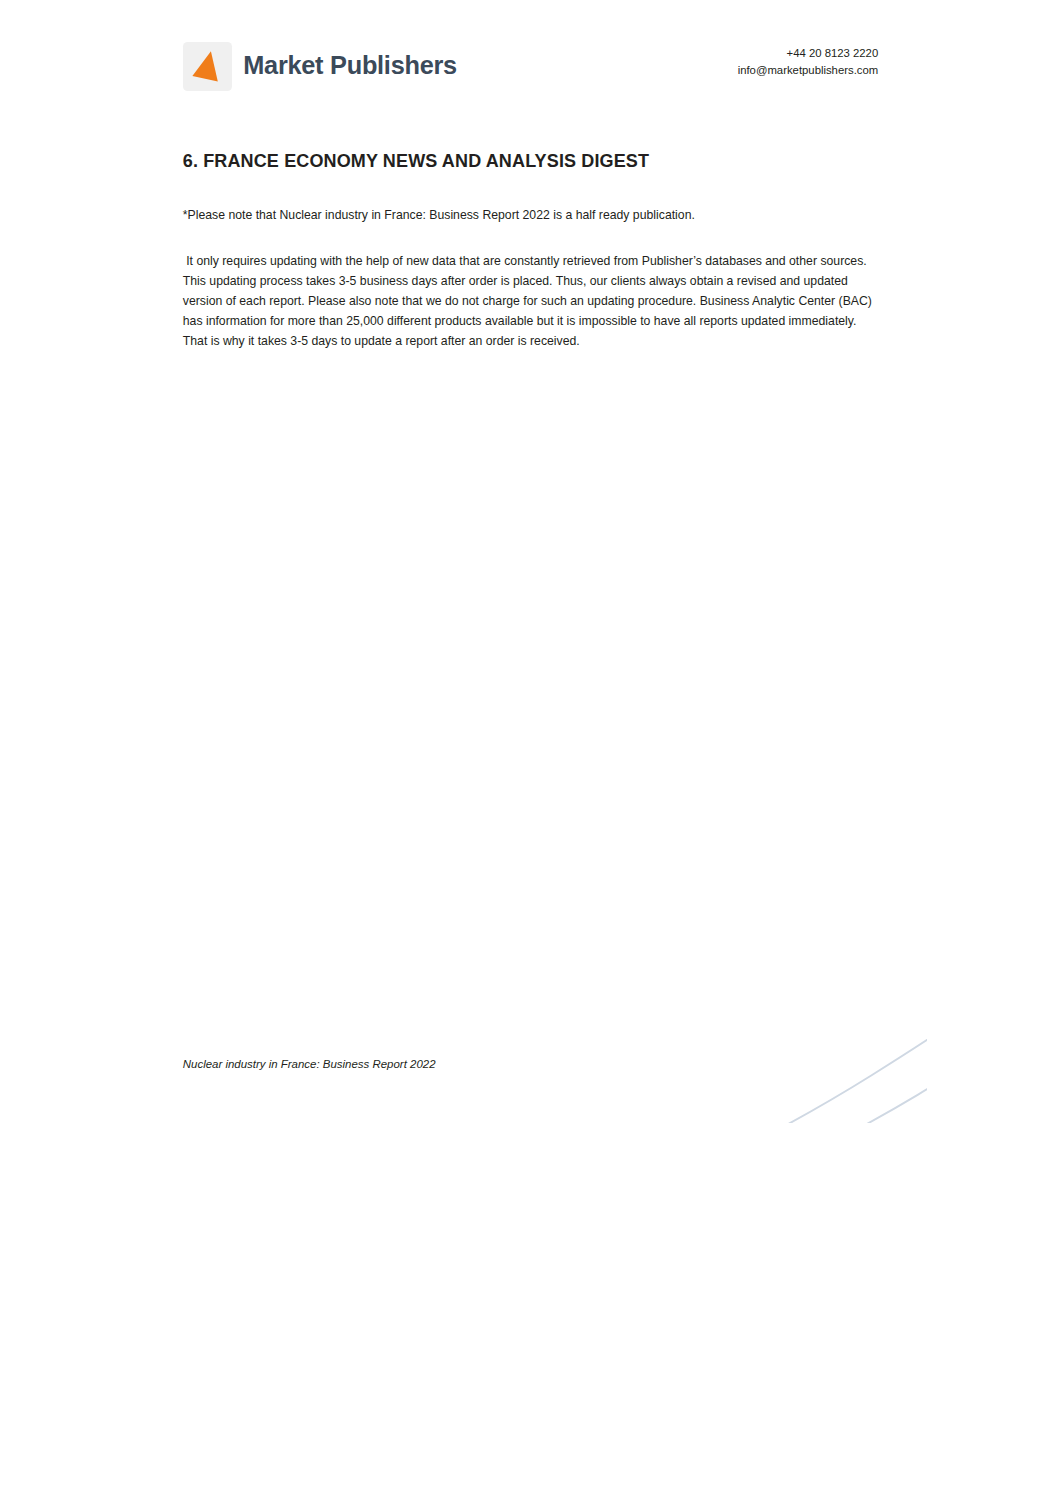Market Publishers
+44 20 8123 2220
info@marketpublishers.com
6. FRANCE ECONOMY NEWS AND ANALYSIS DIGEST
*Please note that Nuclear industry in France: Business Report 2022 is a half ready publication.
It only requires updating with the help of new data that are constantly retrieved from Publisher’s databases and other sources. This updating process takes 3-5 business days after order is placed. Thus, our clients always obtain a revised and updated version of each report. Please also note that we do not charge for such an updating procedure. Business Analytic Center (BAC) has information for more than 25,000 different products available but it is impossible to have all reports updated immediately. That is why it takes 3-5 days to update a report after an order is received.
Nuclear industry in France: Business Report 2022